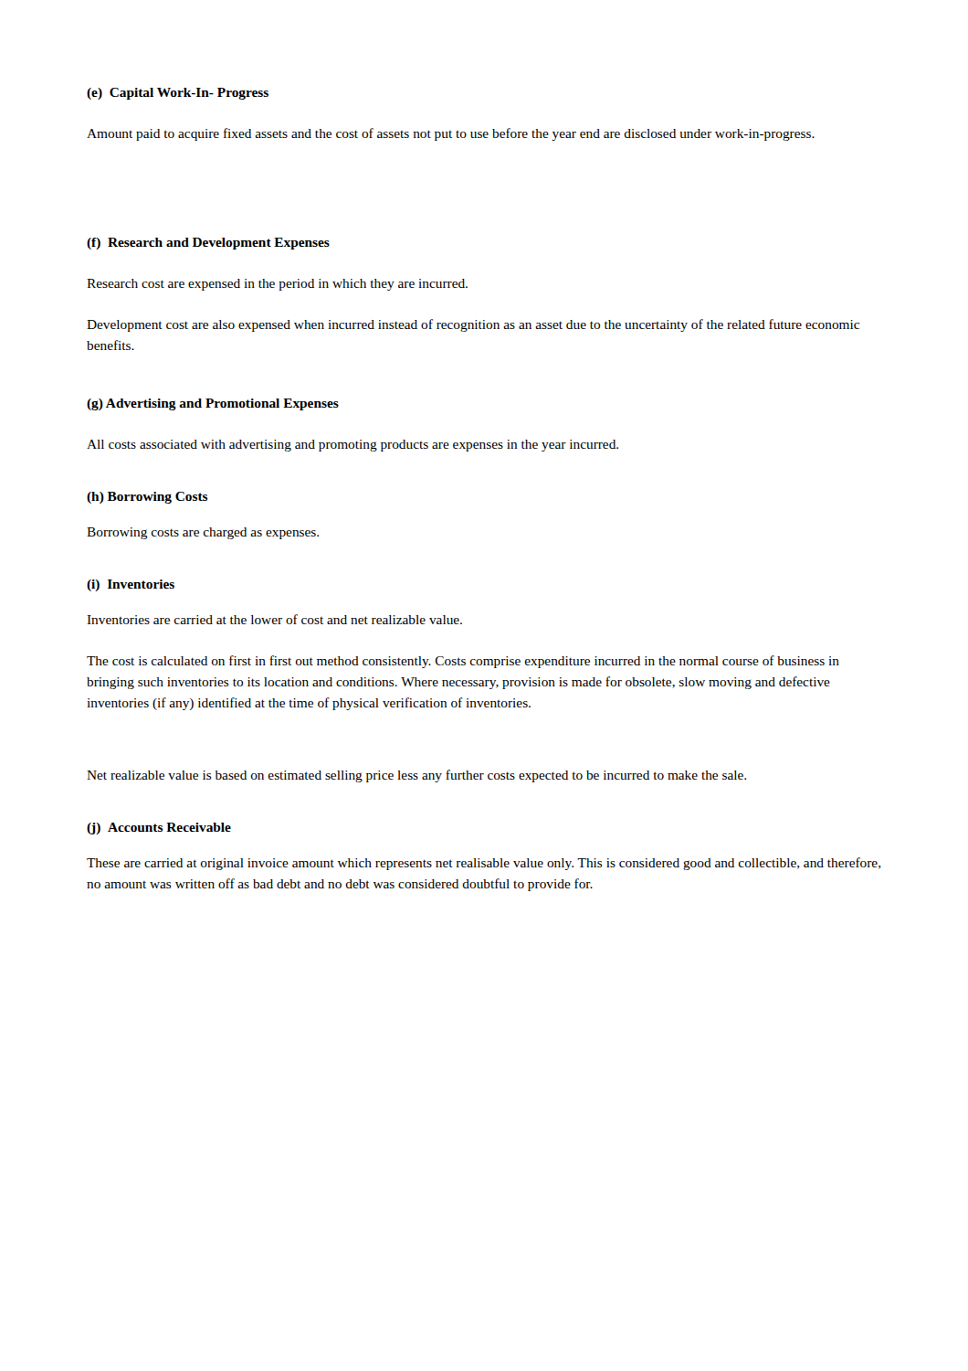(e) Capital Work-In- Progress
Amount paid to acquire fixed assets and the cost of assets not put to use before the year end are disclosed under work-in-progress.
(f) Research and Development Expenses
Research cost are expensed in the period in which they are incurred.
Development cost are also expensed when incurred instead of recognition as an asset due to the uncertainty of the related future economic benefits.
(g) Advertising and Promotional Expenses
All costs associated with advertising and promoting products are expenses in the year incurred.
(h) Borrowing Costs
Borrowing costs are charged as expenses.
(i) Inventories
Inventories are carried at the lower of cost and net realizable value.
The cost is calculated on first in first out method consistently. Costs comprise expenditure incurred in the normal course of business in bringing such inventories to its location and conditions. Where necessary, provision is made for obsolete, slow moving and defective inventories (if any) identified at the time of physical verification of inventories.
Net realizable value is based on estimated selling price less any further costs expected to be incurred to make the sale.
(j) Accounts Receivable
These are carried at original invoice amount which represents net realisable value only. This is considered good and collectible, and therefore, no amount was written off as bad debt and no debt was considered doubtful to provide for.